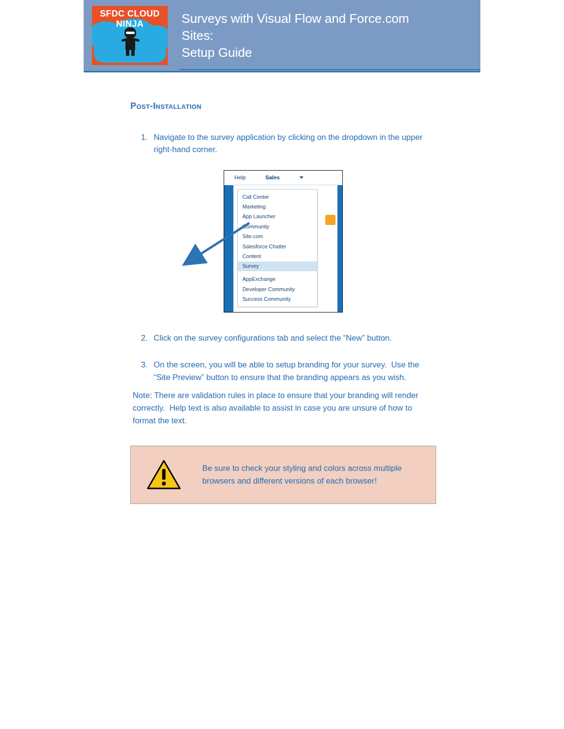SFDC CLOUD NINJA
Surveys with Visual Flow and Force.com Sites:
Setup Guide
Post-Installation
Navigate to the survey application by clicking on the dropdown in the upper right-hand corner.
Help Sales
Call Center
Marketing
App Launcher
Community
Site.com
Salesforce Chatter
Content
Survey
AppExchange
Developer Community
Success Community
Click on the survey configurations tab and select the “New” button.
On the screen, you will be able to setup branding for your survey. Use the “Site Preview” button to ensure that the branding appears as you wish.
Note: There are validation rules in place to ensure that your branding will render correctly. Help text is also available to assist in case you are unsure of how to format the text.
Be sure to check your styling and colors across multiple browsers and different versions of each browser!